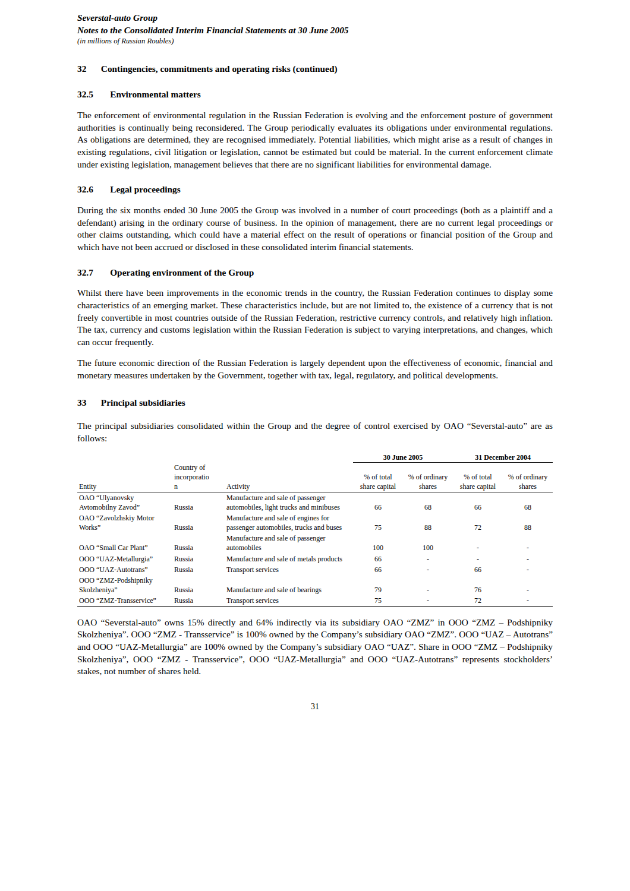Severstal-auto Group
Notes to the Consolidated Interim Financial Statements at 30 June 2005
(in millions of Russian Roubles)
32 Contingencies, commitments and operating risks (continued)
32.5 Environmental matters
The enforcement of environmental regulation in the Russian Federation is evolving and the enforcement posture of government authorities is continually being reconsidered. The Group periodically evaluates its obligations under environmental regulations. As obligations are determined, they are recognised immediately. Potential liabilities, which might arise as a result of changes in existing regulations, civil litigation or legislation, cannot be estimated but could be material. In the current enforcement climate under existing legislation, management believes that there are no significant liabilities for environmental damage.
32.6 Legal proceedings
During the six months ended 30 June 2005 the Group was involved in a number of court proceedings (both as a plaintiff and a defendant) arising in the ordinary course of business. In the opinion of management, there are no current legal proceedings or other claims outstanding, which could have a material effect on the result of operations or financial position of the Group and which have not been accrued or disclosed in these consolidated interim financial statements.
32.7 Operating environment of the Group
Whilst there have been improvements in the economic trends in the country, the Russian Federation continues to display some characteristics of an emerging market. These characteristics include, but are not limited to, the existence of a currency that is not freely convertible in most countries outside of the Russian Federation, restrictive currency controls, and relatively high inflation. The tax, currency and customs legislation within the Russian Federation is subject to varying interpretations, and changes, which can occur frequently.
The future economic direction of the Russian Federation is largely dependent upon the effectiveness of economic, financial and monetary measures undertaken by the Government, together with tax, legal, regulatory, and political developments.
33 Principal subsidiaries
The principal subsidiaries consolidated within the Group and the degree of control exercised by OAO “Severstal-auto” are as follows:
| | | | 30 June 2005 | 31 December 2004 |
| --- | --- | --- | --- | --- |
| | Country of incorporatio | | % of total | % of ordinary | % of total | % of ordinary |
| Entity | n | Activity | share capital | shares | share capital | shares |
| OAO “Ulyanovsky Avtomobilny Zavod” | Russia | Manufacture and sale of passenger automobiles, light trucks and minibuses | 66 | 68 | 66 | 68 |
| OAO “Zavolzhskiy Motor Works” | Russia | Manufacture and sale of engines for passenger automobiles, trucks and buses | 75 | 88 | 72 | 88 |
| OAO “Small Car Plant” | Russia | Manufacture and sale of passenger automobiles | 100 | 100 | - | - |
| OOO “UAZ-Metallurgia” | Russia | Manufacture and sale of metals products | 66 | - | - | - |
| OOO “UAZ-Autotrans” | Russia | Transport services | 66 | - | 66 | - |
| OOO “ZMZ-Podshipniky Skolzheniya” | Russia | Manufacture and sale of bearings | 79 | - | 76 | - |
| OOO “ZMZ-Transservice” | Russia | Transport services | 75 | - | 72 | - |
OAO “Severstal-auto” owns 15% directly and 64% indirectly via its subsidiary OAO “ZMZ” in OOO “ZMZ – Podshipniky Skolzheniya”. OOO “ZMZ - Transservice” is 100% owned by the Company’s subsidiary OAO “ZMZ”. OOO “UAZ – Autotrans” and OOO “UAZ-Metallurgia” are 100% owned by the Company’s subsidiary OAO “UAZ”. Share in OOO “ZMZ – Podshipniky Skolzheniya”, OOO “ZMZ - Transservice”, OOO “UAZ-Metallurgia” and OOO “UAZ-Autotrans” represents stockholders’ stakes, not number of shares held.
31